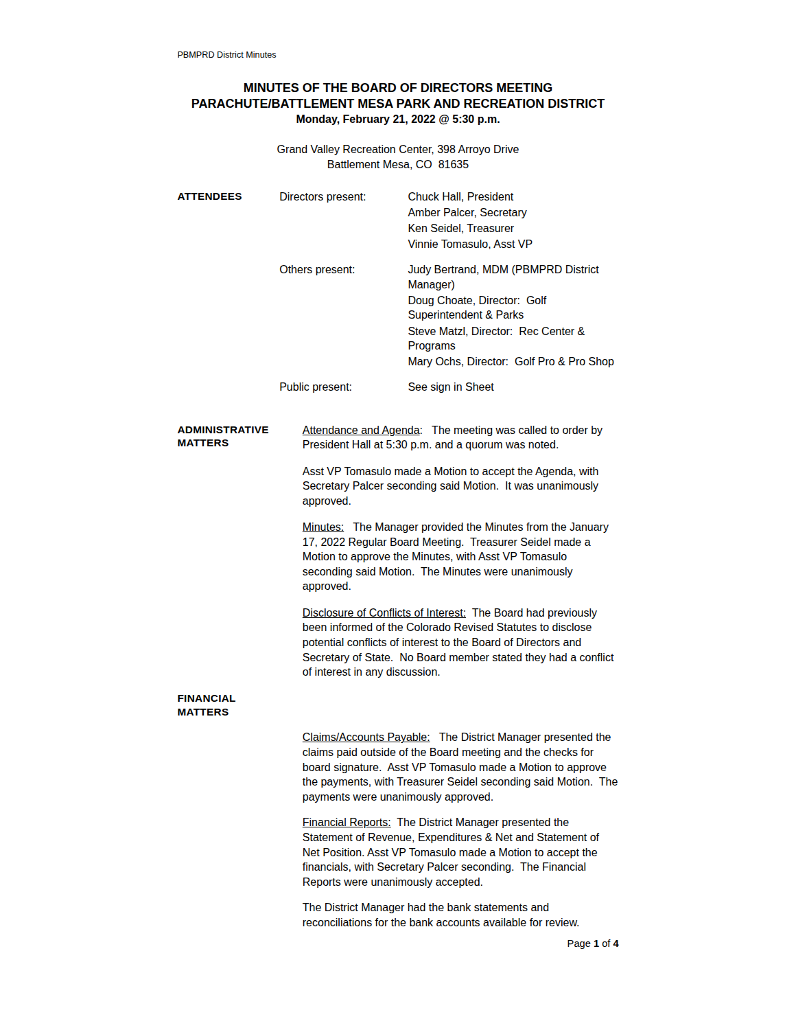PBMPRD District Minutes
MINUTES OF THE BOARD OF DIRECTORS MEETING
PARACHUTE/BATTLEMENT MESA PARK AND RECREATION DISTRICT
Monday, February 21, 2022 @ 5:30 p.m.
Grand Valley Recreation Center, 398 Arroyo Drive
Battlement Mesa, CO 81635
| ATTENDEES | Directors present: | Chuck Hall, President Amber Palcer, Secretary Ken Seidel, Treasurer Vinnie Tomasulo, Asst VP |
| | Others present: | Judy Bertrand, MDM (PBMPRD District Manager) Doug Choate, Director: Golf Superintendent & Parks Steve Matzl, Director: Rec Center & Programs Mary Ochs, Director: Golf Pro & Pro Shop |
| | Public present: | See sign in Sheet |
ADMINISTRATIVE
MATTERS
Attendance and Agenda: The meeting was called to order by President Hall at 5:30 p.m. and a quorum was noted.
Asst VP Tomasulo made a Motion to accept the Agenda, with Secretary Palcer seconding said Motion. It was unanimously approved.
Minutes: The Manager provided the Minutes from the January 17, 2022 Regular Board Meeting. Treasurer Seidel made a Motion to approve the Minutes, with Asst VP Tomasulo seconding said Motion. The Minutes were unanimously approved.
Disclosure of Conflicts of Interest: The Board had previously been informed of the Colorado Revised Statutes to disclose potential conflicts of interest to the Board of Directors and Secretary of State. No Board member stated they had a conflict of interest in any discussion.
FINANCIAL MATTERS
Claims/Accounts Payable: The District Manager presented the claims paid outside of the Board meeting and the checks for board signature. Asst VP Tomasulo made a Motion to approve the payments, with Treasurer Seidel seconding said Motion. The payments were unanimously approved.
Financial Reports: The District Manager presented the Statement of Revenue, Expenditures & Net and Statement of Net Position. Asst VP Tomasulo made a Motion to accept the financials, with Secretary Palcer seconding. The Financial Reports were unanimously accepted.
The District Manager had the bank statements and reconciliations for the bank accounts available for review.
Page 1 of 4